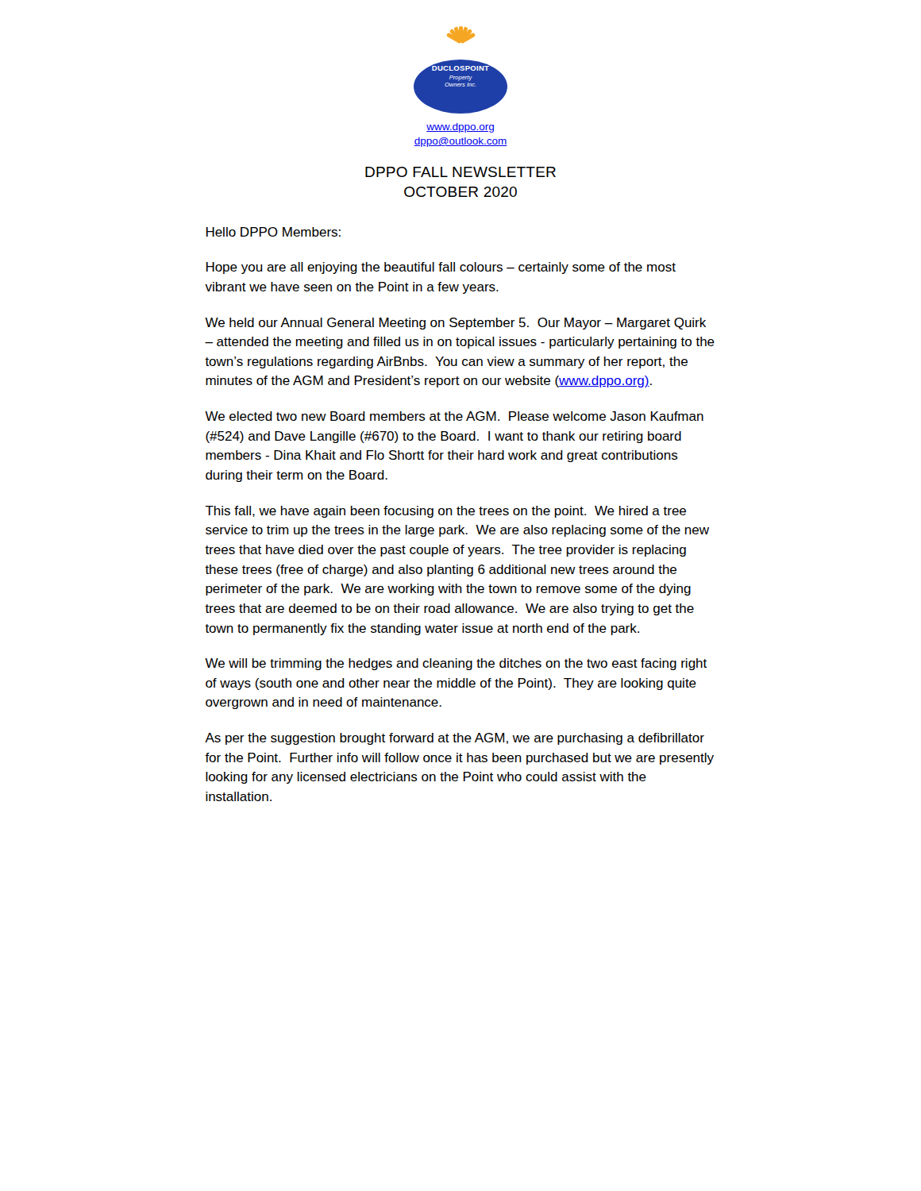DUCLOSPOINT
Property
Owners Inc.
www.dppo.org
dppo@outlook.com
DPPO FALL NEWSLETTER
OCTOBER 2020
Hello DPPO Members:
Hope you are all enjoying the beautiful fall colours – certainly some of the most vibrant we have seen on the Point in a few years.
We held our Annual General Meeting on September 5. Our Mayor – Margaret Quirk – attended the meeting and filled us in on topical issues - particularly pertaining to the town’s regulations regarding AirBnbs. You can view a summary of her report, the minutes of the AGM and President’s report on our website (www.dppo.org).
We elected two new Board members at the AGM. Please welcome Jason Kaufman (#524) and Dave Langille (#670) to the Board. I want to thank our retiring board members - Dina Khait and Flo Shortt for their hard work and great contributions during their term on the Board.
This fall, we have again been focusing on the trees on the point. We hired a tree service to trim up the trees in the large park. We are also replacing some of the new trees that have died over the past couple of years. The tree provider is replacing these trees (free of charge) and also planting 6 additional new trees around the perimeter of the park. We are working with the town to remove some of the dying trees that are deemed to be on their road allowance. We are also trying to get the town to permanently fix the standing water issue at north end of the park.
We will be trimming the hedges and cleaning the ditches on the two east facing right of ways (south one and other near the middle of the Point). They are looking quite overgrown and in need of maintenance.
As per the suggestion brought forward at the AGM, we are purchasing a defibrillator for the Point. Further info will follow once it has been purchased but we are presently looking for any licensed electricians on the Point who could assist with the installation.